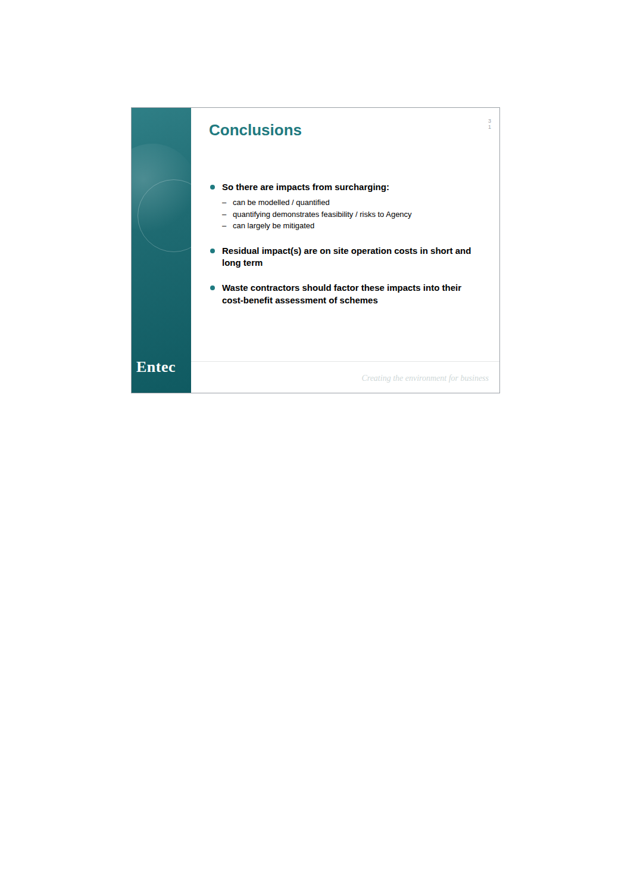Entec
Conclusions
3
1
So there are impacts from surcharging:
can be modelled / quantified
quantifying demonstrates feasibility / risks to Agency
can largely be mitigated
Residual impact(s) are on site operation costs in short and long term
Waste contractors should factor these impacts into their cost-benefit assessment of schemes
Creating the environment for business